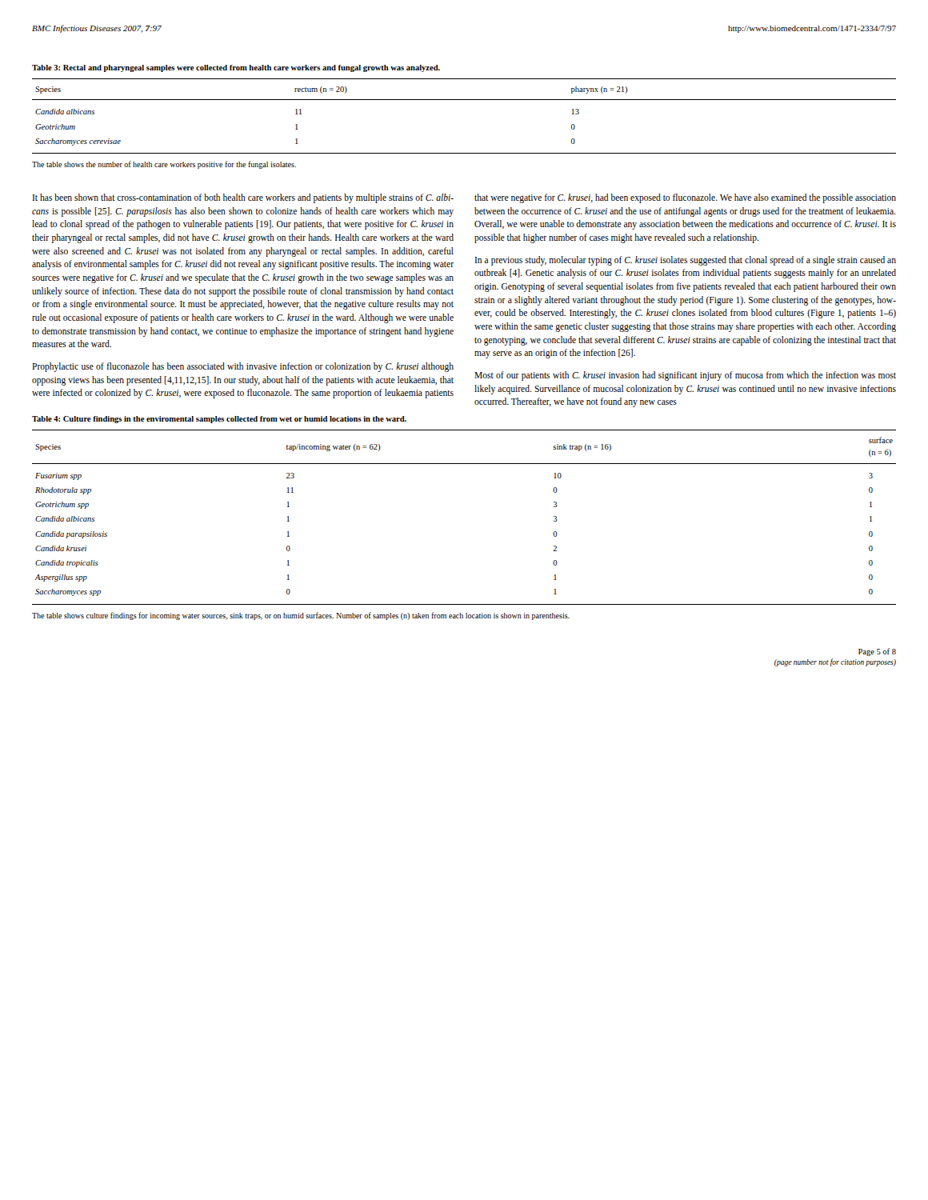BMC Infectious Diseases 2007, 7:97
http://www.biomedcentral.com/1471-2334/7/97
Table 3: Rectal and pharyngeal samples were collected from health care workers and fungal growth was analyzed.
| Species | rectum (n = 20) | pharynx (n = 21) |
| --- | --- | --- |
| Candida albicans | 11 | 13 |
| Geotrichum | 1 | 0 |
| Saccharomyces cerevisae | 1 | 0 |
The table shows the number of health care workers positive for the fungal isolates.
It has been shown that cross-contamination of both health care workers and patients by multiple strains of C. albicans is possible [25]. C. parapsilosis has also been shown to colonize hands of health care workers which may lead to clonal spread of the pathogen to vulnerable patients [19]. Our patients, that were positive for C. krusei in their pharyngeal or rectal samples, did not have C. krusei growth on their hands. Health care workers at the ward were also screened and C. krusei was not isolated from any pharyngeal or rectal samples. In addition, careful analysis of environmental samples for C. krusei did not reveal any significant positive results. The incoming water sources were negative for C. krusei and we speculate that the C. krusei growth in the two sewage samples was an unlikely source of infection. These data do not support the possibile route of clonal transmission by hand contact or from a single environmental source. It must be appreciated, however, that the negative culture results may not rule out occasional exposure of patients or health care workers to C. krusei in the ward. Although we were unable to demonstrate transmission by hand contact, we continue to emphasize the importance of stringent hand hygiene measures at the ward.
Prophylactic use of fluconazole has been associated with invasive infection or colonization by C. krusei although opposing views has been presented [4,11,12,15]. In our study, about half of the patients with acute leukaemia, that were infected or colonized by C. krusei, were exposed to fluconazole. The same proportion of leukaemia patients that were negative for C. krusei, had been exposed to fluconazole. We have also examined the possible association between the occurrence of C. krusei and the use of antifungal agents or drugs used for the treatment of leukaemia. Overall, we were unable to demonstrate any association between the medications and occurrence of C. krusei. It is possible that higher number of cases might have revealed such a relationship.
In a previous study, molecular typing of C. krusei isolates suggested that clonal spread of a single strain caused an outbreak [4]. Genetic analysis of our C. krusei isolates from individual patients suggests mainly for an unrelated origin. Genotyping of several sequential isolates from five patients revealed that each patient harboured their own strain or a slightly altered variant throughout the study period (Figure 1). Some clustering of the genotypes, however, could be observed. Interestingly, the C. krusei clones isolated from blood cultures (Figure 1, patients 1–6) were within the same genetic cluster suggesting that those strains may share properties with each other. According to genotyping, we conclude that several different C. krusei strains are capable of colonizing the intestinal tract that may serve as an origin of the infection [26].
Most of our patients with C. krusei invasion had significant injury of mucosa from which the infection was most likely acquired. Surveillance of mucosal colonization by C. krusei was continued until no new invasive infections occurred. Thereafter, we have not found any new cases
Table 4: Culture findings in the enviromental samples collected from wet or humid locations in the ward.
| Species | tap/incoming water (n = 62) | sink trap (n = 16) | surface (n = 6) |
| --- | --- | --- | --- |
| Fusarium spp | 23 | 10 | 3 |
| Rhodotorula spp | 11 | 0 | 0 |
| Geotrichum spp | 1 | 3 | 1 |
| Candida albicans | 1 | 3 | 1 |
| Candida parapsilosis | 1 | 0 | 0 |
| Candida krusei | 0 | 2 | 0 |
| Candida tropicalis | 1 | 0 | 0 |
| Aspergillus spp | 1 | 1 | 0 |
| Saccharomyces spp | 0 | 1 | 0 |
The table shows culture findings for incoming water sources, sink traps, or on humid surfaces. Number of samples (n) taken from each location is shown in parenthesis.
Page 5 of 8
(page number not for citation purposes)